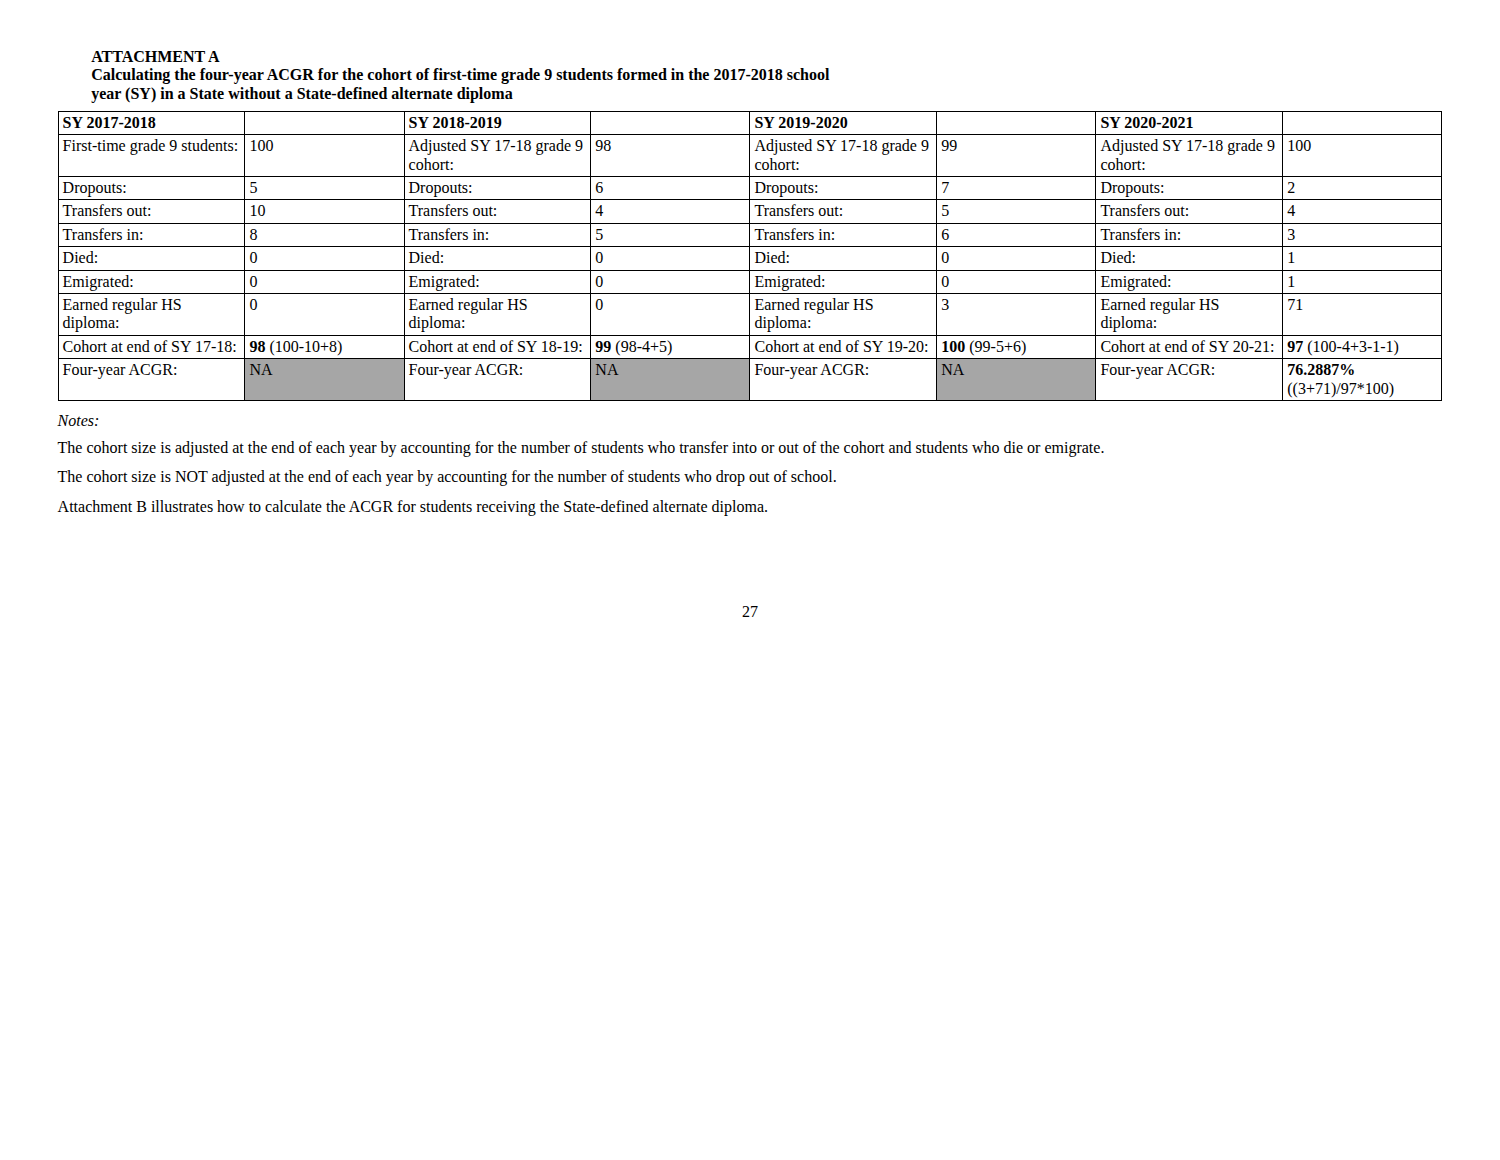ATTACHMENT A Calculating the four-year ACGR for the cohort of first-time grade 9 students formed in the 2017-2018 school year (SY) in a State without a State-defined alternate diploma
| SY 2017-2018 | | SY 2018-2019 | | SY 2019-2020 | | SY 2020-2021 | |
| --- | --- | --- | --- | --- | --- | --- | --- |
| First-time grade 9 students: | 100 | Adjusted SY 17-18 grade 9 cohort: | 98 | Adjusted SY 17-18 grade 9 cohort: | 99 | Adjusted SY 17-18 grade 9 cohort: | 100 |
| Dropouts: | 5 | Dropouts: | 6 | Dropouts: | 7 | Dropouts: | 2 |
| Transfers out: | 10 | Transfers out: | 4 | Transfers out: | 5 | Transfers out: | 4 |
| Transfers in: | 8 | Transfers in: | 5 | Transfers in: | 6 | Transfers in: | 3 |
| Died: | 0 | Died: | 0 | Died: | 0 | Died: | 1 |
| Emigrated: | 0 | Emigrated: | 0 | Emigrated: | 0 | Emigrated: | 1 |
| Earned regular HS diploma: | 0 | Earned regular HS diploma: | 0 | Earned regular HS diploma: | 3 | Earned regular HS diploma: | 71 |
| Cohort at end of SY 17-18: | 98 (100-10+8) | Cohort at end of SY 18-19: | 99 (98-4+5) | Cohort at end of SY 19-20: | 100 (99-5+6) | Cohort at end of SY 20-21: | 97 (100-4+3-1-1) |
| Four-year ACGR: | NA | Four-year ACGR: | NA | Four-year ACGR: | NA | Four-year ACGR: | 76.2887% ((3+71)/97*100) |
Notes:
The cohort size is adjusted at the end of each year by accounting for the number of students who transfer into or out of the cohort and students who die or emigrate.
The cohort size is NOT adjusted at the end of each year by accounting for the number of students who drop out of school.
Attachment B illustrates how to calculate the ACGR for students receiving the State-defined alternate diploma.
27